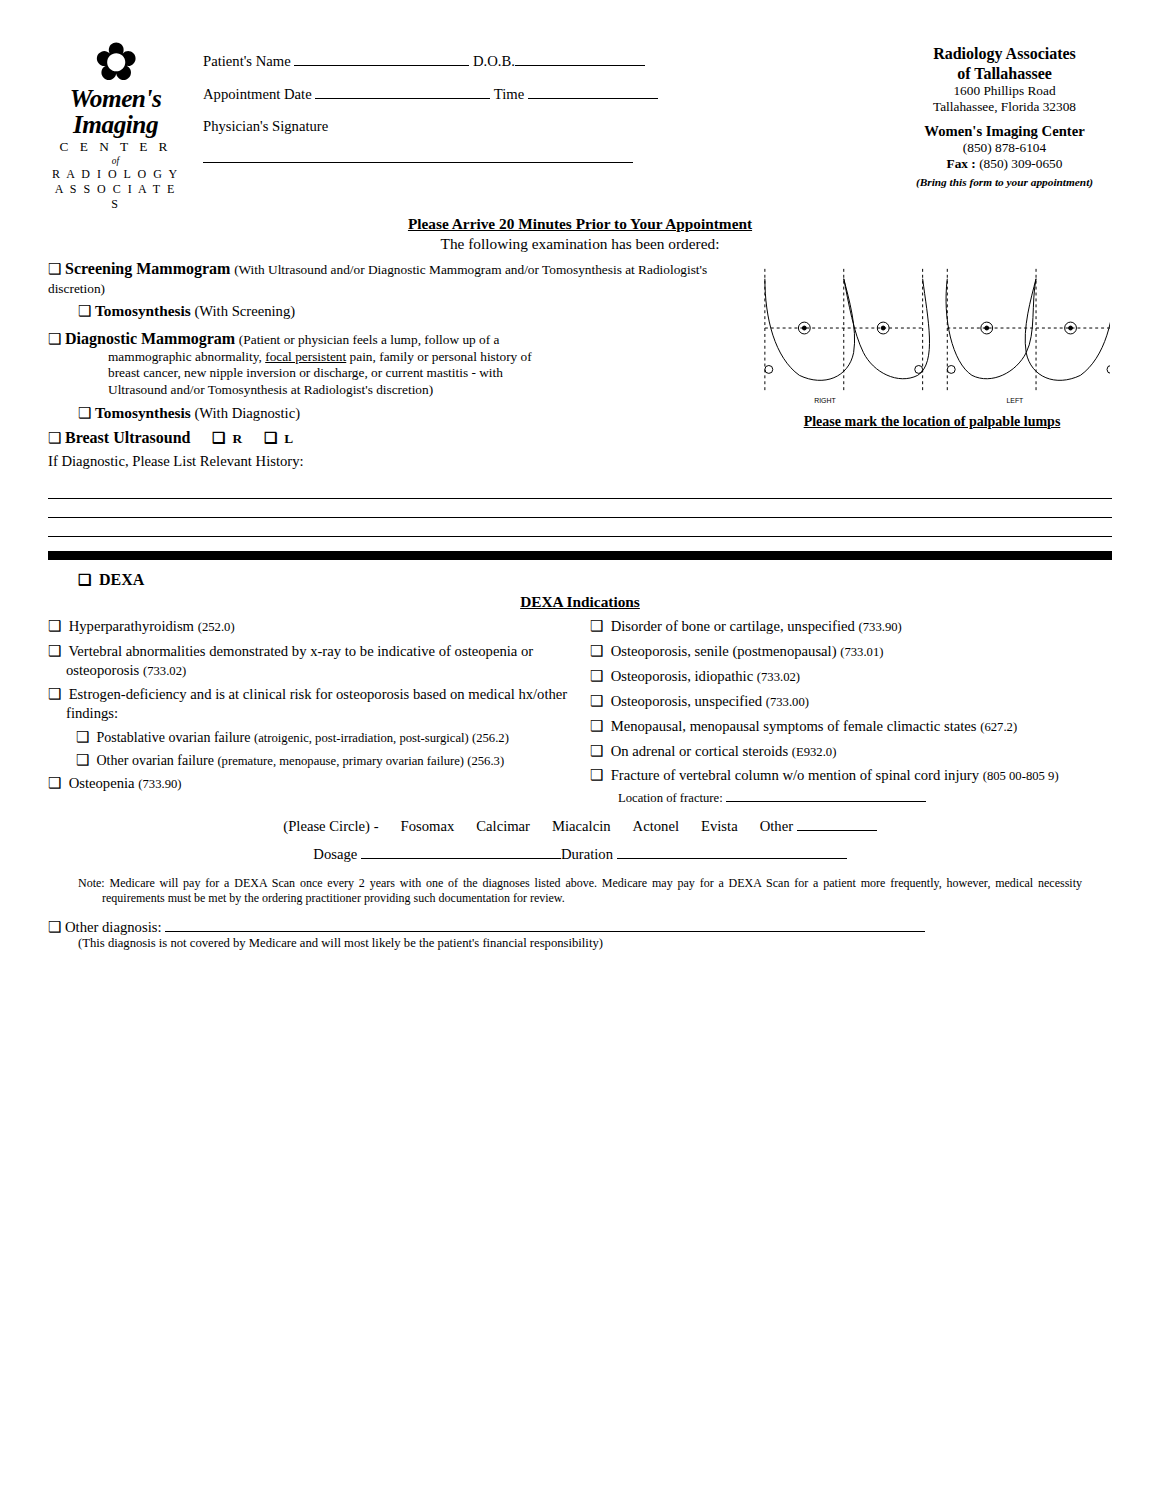✿
Women's
Imaging
C E N T E R
of
R A D I O L O G Y
A S S O C I A T E S
Patient's Name D.O.B.
Appointment Date Time
Physician's Signature
Radiology Associates
of Tallahassee
1600 Phillips Road
Tallahassee, Florida 32308
Women's Imaging Center
(850) 878-6104
Fax : (850) 309-0650
(Bring this form to your appointment)
Please Arrive 20 Minutes Prior to Your Appointment
The following examination has been ordered:
❑Screening Mammogram (With Ultrasound and/or Diagnostic Mammogram and/or Tomosynthesis at Radiologist's discretion)
❑Tomosynthesis (With Screening)
❑Diagnostic Mammogram (Patient or physician feels a lump, follow up of a
mammographic abnormality, focal persistent pain, family or personal history of
breast cancer, new nipple inversion or discharge, or current mastitis - with
Ultrasound and/or Tomosynthesis at Radiologist's discretion)
❑Tomosynthesis (With Diagnostic)
❑Breast Ultrasound ❑ R ❑ L
RIGHT LEFT
Please mark the location of palpable lumps
If Diagnostic, Please List Relevant History:
❑ DEXA
DEXA Indications
❑ Hyperparathyroidism (252.0)
❑ Vertebral abnormalities demonstrated by x-ray to be indicative of osteopenia or osteoporosis (733.02)
❑ Estrogen-deficiency and is at clinical risk for osteoporosis based on medical hx/other findings:
❑ Postablative ovarian failure (atroigenic, post-irradiation, post-surgical) (256.2)
❑ Other ovarian failure (premature, menopause, primary ovarian failure) (256.3)
❑ Osteopenia (733.90)
❑ Disorder of bone or cartilage, unspecified (733.90)
❑ Osteoporosis, senile (postmenopausal) (733.01)
❑ Osteoporosis, idiopathic (733.02)
❑ Osteoporosis, unspecified (733.00)
❑ Menopausal, menopausal symptoms of female climactic states (627.2)
❑ On adrenal or cortical steroids (E932.0)
❑ Fracture of vertebral column w/o mention of spinal cord injury (805 00-805 9)
Location of fracture:
(Please Circle) - Fosomax Calcimar Miacalcin Actonel Evista Other
Dosage Duration
Note: Medicare will pay for a DEXA Scan once every 2 years with one of the diagnoses listed above. Medicare may pay for a DEXA Scan for a patient more frequently, however, medical necessity requirements must be met by the ordering practitioner providing such documentation for review.
❑Other diagnosis:
(This diagnosis is not covered by Medicare and will most likely be the patient's financial responsibility)